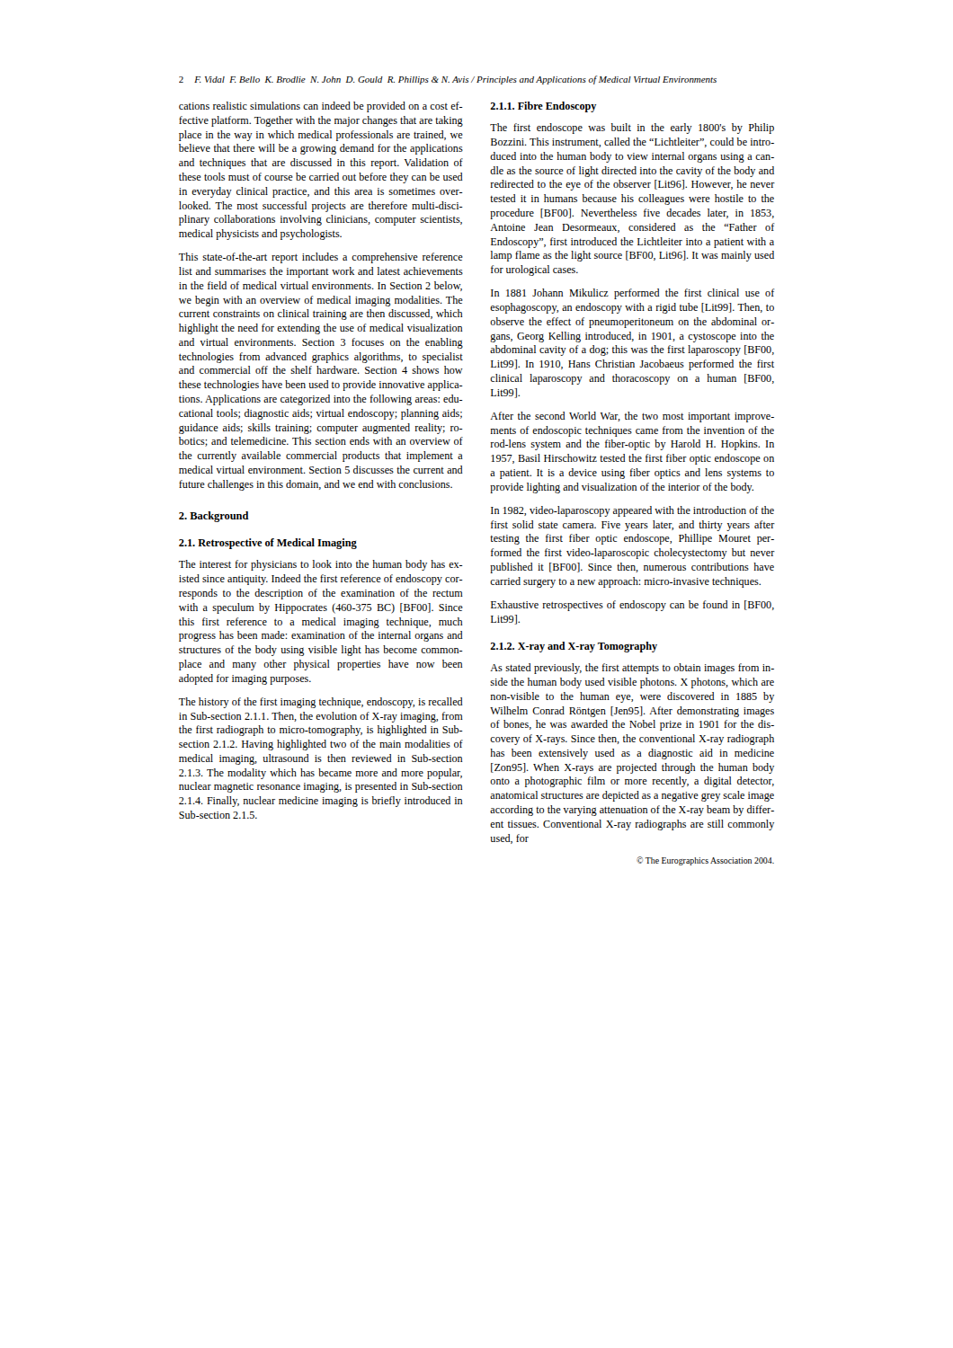2 F. Vidal F. Bello K. Brodlie N. John D. Gould R. Phillips & N. Avis / Principles and Applications of Medical Virtual Environments
cations realistic simulations can indeed be provided on a cost effective platform. Together with the major changes that are taking place in the way in which medical professionals are trained, we believe that there will be a growing demand for the applications and techniques that are discussed in this report. Validation of these tools must of course be carried out before they can be used in everyday clinical practice, and this area is sometimes overlooked. The most successful projects are therefore multi-disciplinary collaborations involving clinicians, computer scientists, medical physicists and psychologists.
This state-of-the-art report includes a comprehensive reference list and summarises the important work and latest achievements in the field of medical virtual environments. In Section 2 below, we begin with an overview of medical imaging modalities. The current constraints on clinical training are then discussed, which highlight the need for extending the use of medical visualization and virtual environments. Section 3 focuses on the enabling technologies from advanced graphics algorithms, to specialist and commercial off the shelf hardware. Section 4 shows how these technologies have been used to provide innovative applications. Applications are categorized into the following areas: educational tools; diagnostic aids; virtual endoscopy; planning aids; guidance aids; skills training; computer augmented reality; robotics; and telemedicine. This section ends with an overview of the currently available commercial products that implement a medical virtual environment. Section 5 discusses the current and future challenges in this domain, and we end with conclusions.
2. Background
2.1. Retrospective of Medical Imaging
The interest for physicians to look into the human body has existed since antiquity. Indeed the first reference of endoscopy corresponds to the description of the examination of the rectum with a speculum by Hippocrates (460-375 BC) [BF00]. Since this first reference to a medical imaging technique, much progress has been made: examination of the internal organs and structures of the body using visible light has become commonplace and many other physical properties have now been adopted for imaging purposes.
The history of the first imaging technique, endoscopy, is recalled in Sub-section 2.1.1. Then, the evolution of X-ray imaging, from the first radiograph to micro-tomography, is highlighted in Sub-section 2.1.2. Having highlighted two of the main modalities of medical imaging, ultrasound is then reviewed in Sub-section 2.1.3. The modality which has became more and more popular, nuclear magnetic resonance imaging, is presented in Sub-section 2.1.4. Finally, nuclear medicine imaging is briefly introduced in Sub-section 2.1.5.
2.1.1. Fibre Endoscopy
The first endoscope was built in the early 1800's by Philip Bozzini. This instrument, called the “Lichtleiter”, could be introduced into the human body to view internal organs using a candle as the source of light directed into the cavity of the body and redirected to the eye of the observer [Lit96]. However, he never tested it in humans because his colleagues were hostile to the procedure [BF00]. Nevertheless five decades later, in 1853, Antoine Jean Desormeaux, considered as the “Father of Endoscopy”, first introduced the Lichtleiter into a patient with a lamp flame as the light source [BF00, Lit96]. It was mainly used for urological cases.
In 1881 Johann Mikulicz performed the first clinical use of esophagoscopy, an endoscopy with a rigid tube [Lit99]. Then, to observe the effect of pneumoperitoneum on the abdominal organs, Georg Kelling introduced, in 1901, a cystoscope into the abdominal cavity of a dog; this was the first laparoscopy [BF00, Lit99]. In 1910, Hans Christian Jacobaeus performed the first clinical laparoscopy and thoracoscopy on a human [BF00, Lit99].
After the second World War, the two most important improvements of endoscopic techniques came from the invention of the rod-lens system and the fiber-optic by Harold H. Hopkins. In 1957, Basil Hirschowitz tested the first fiber optic endoscope on a patient. It is a device using fiber optics and lens systems to provide lighting and visualization of the interior of the body.
In 1982, video-laparoscopy appeared with the introduction of the first solid state camera. Five years later, and thirty years after testing the first fiber optic endoscope, Phillipe Mouret performed the first video-laparoscopic cholecystectomy but never published it [BF00]. Since then, numerous contributions have carried surgery to a new approach: micro-invasive techniques.
Exhaustive retrospectives of endoscopy can be found in [BF00, Lit99].
2.1.2. X-ray and X-ray Tomography
As stated previously, the first attempts to obtain images from inside the human body used visible photons. X photons, which are non-visible to the human eye, were discovered in 1885 by Wilhelm Conrad Röntgen [Jen95]. After demonstrating images of bones, he was awarded the Nobel prize in 1901 for the discovery of X-rays. Since then, the conventional X-ray radiograph has been extensively used as a diagnostic aid in medicine [Zon95]. When X-rays are projected through the human body onto a photographic film or more recently, a digital detector, anatomical structures are depicted as a negative grey scale image according to the varying attenuation of the X-ray beam by different tissues. Conventional X-ray radiographs are still commonly used, for
© The Eurographics Association 2004.